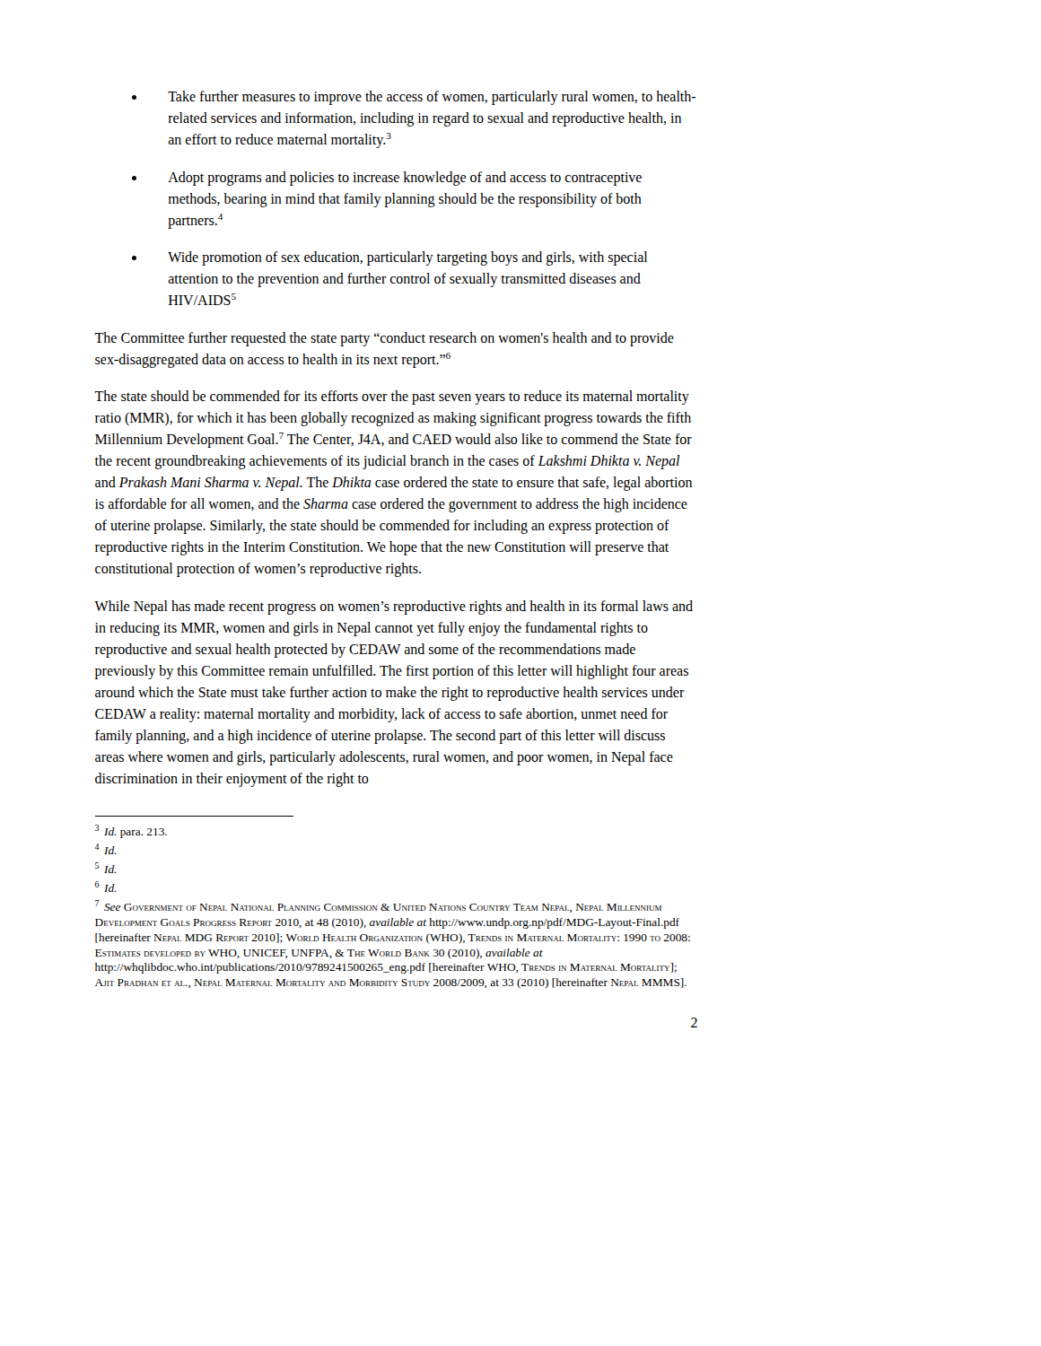Take further measures to improve the access of women, particularly rural women, to health-related services and information, including in regard to sexual and reproductive health, in an effort to reduce maternal mortality.3
Adopt programs and policies to increase knowledge of and access to contraceptive methods, bearing in mind that family planning should be the responsibility of both partners.4
Wide promotion of sex education, particularly targeting boys and girls, with special attention to the prevention and further control of sexually transmitted diseases and HIV/AIDS5
The Committee further requested the state party “conduct research on women's health and to provide sex-disaggregated data on access to health in its next report.”6
The state should be commended for its efforts over the past seven years to reduce its maternal mortality ratio (MMR), for which it has been globally recognized as making significant progress towards the fifth Millennium Development Goal.7 The Center, J4A, and CAED would also like to commend the State for the recent groundbreaking achievements of its judicial branch in the cases of Lakshmi Dhikta v. Nepal and Prakash Mani Sharma v. Nepal. The Dhikta case ordered the state to ensure that safe, legal abortion is affordable for all women, and the Sharma case ordered the government to address the high incidence of uterine prolapse. Similarly, the state should be commended for including an express protection of reproductive rights in the Interim Constitution. We hope that the new Constitution will preserve that constitutional protection of women’s reproductive rights.
While Nepal has made recent progress on women’s reproductive rights and health in its formal laws and in reducing its MMR, women and girls in Nepal cannot yet fully enjoy the fundamental rights to reproductive and sexual health protected by CEDAW and some of the recommendations made previously by this Committee remain unfulfilled. The first portion of this letter will highlight four areas around which the State must take further action to make the right to reproductive health services under CEDAW a reality: maternal mortality and morbidity, lack of access to safe abortion, unmet need for family planning, and a high incidence of uterine prolapse. The second part of this letter will discuss areas where women and girls, particularly adolescents, rural women, and poor women, in Nepal face discrimination in their enjoyment of the right to
3 Id. para. 213.
4 Id.
5 Id.
6 Id.
7 See Government of Nepal National Planning Commission & United Nations Country Team Nepal, Nepal Millennium Development Goals Progress Report 2010, at 48 (2010), available at http://www.undp.org.np/pdf/MDG-Layout-Final.pdf [hereinafter Nepal MDG Report 2010]; World Health Organization (WHO), Trends in Maternal Mortality: 1990 to 2008: Estimates developed by WHO, UNICEF, UNFPA, & The World Bank 30 (2010), available at http://whqlibdoc.who.int/publications/2010/9789241500265_eng.pdf [hereinafter WHO, Trends in Maternal Mortality]; Ajit Pradhan et al., Nepal Maternal Mortality and Morbidity Study 2008/2009, at 33 (2010) [hereinafter Nepal MMMS].
2